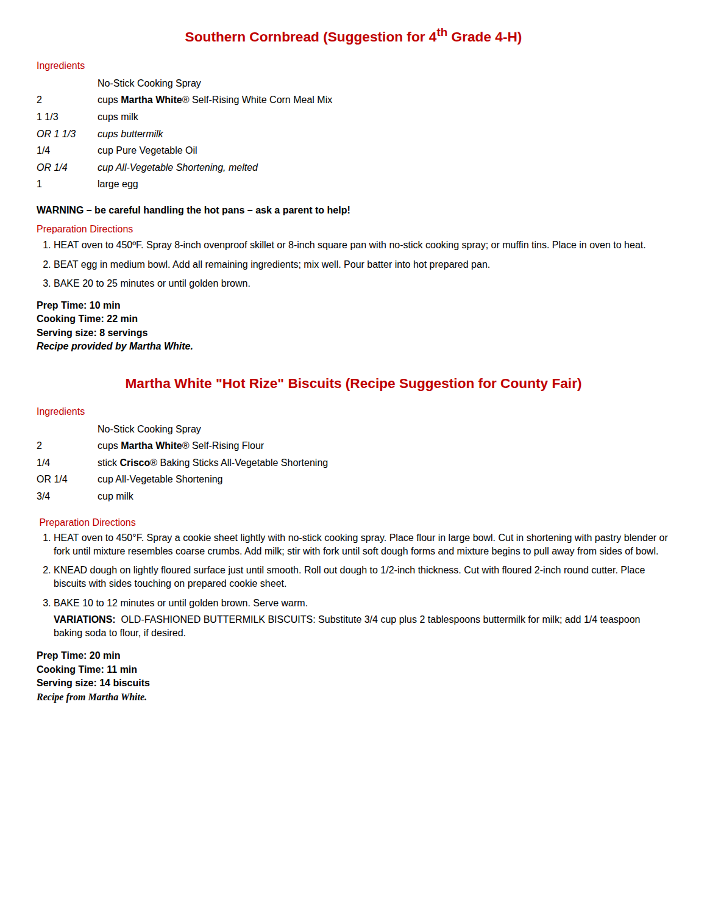Southern Cornbread (Suggestion for 4th Grade 4-H)
Ingredients
| | No-Stick Cooking Spray |
| 2 | cups Martha White ® Self-Rising White Corn Meal Mix |
| 1 1/3 | cups milk |
| OR 1 1/3 | cups buttermilk |
| 1/4 | cup Pure Vegetable Oil |
| OR 1/4 | cup All-Vegetable Shortening, melted |
| 1 | large egg |
WARNING – be careful handling the hot pans – ask a parent to help!
Preparation Directions
HEAT oven to 450ºF. Spray 8-inch ovenproof skillet or 8-inch square pan with no-stick cooking spray; or muffin tins. Place in oven to heat.
BEAT egg in medium bowl. Add all remaining ingredients; mix well. Pour batter into hot prepared pan.
BAKE 20 to 25 minutes or until golden brown.
Prep Time: 10 min
Cooking Time: 22 min
Serving size: 8 servings
Recipe provided by Martha White.
Martha White "Hot Rize" Biscuits (Recipe Suggestion for County Fair)
Ingredients
| | No-Stick Cooking Spray |
| 2 | cups Martha White ® Self-Rising Flour |
| 1/4 | stick Crisco ® Baking Sticks All-Vegetable Shortening |
| OR 1/4 | cup All-Vegetable Shortening |
| 3/4 | cup milk |
Preparation Directions
HEAT oven to 450°F. Spray a cookie sheet lightly with no-stick cooking spray. Place flour in large bowl. Cut in shortening with pastry blender or fork until mixture resembles coarse crumbs. Add milk; stir with fork until soft dough forms and mixture begins to pull away from sides of bowl.
KNEAD dough on lightly floured surface just until smooth. Roll out dough to 1/2-inch thickness. Cut with floured 2-inch round cutter. Place biscuits with sides touching on prepared cookie sheet.
BAKE 10 to 12 minutes or until golden brown. Serve warm.
VARIATIONS: OLD-FASHIONED BUTTERMILK BISCUITS: Substitute 3/4 cup plus 2 tablespoons buttermilk for milk; add 1/4 teaspoon baking soda to flour, if desired.
Prep Time: 20 min
Cooking Time: 11 min
Serving size: 14 biscuits
Recipe from Martha White.